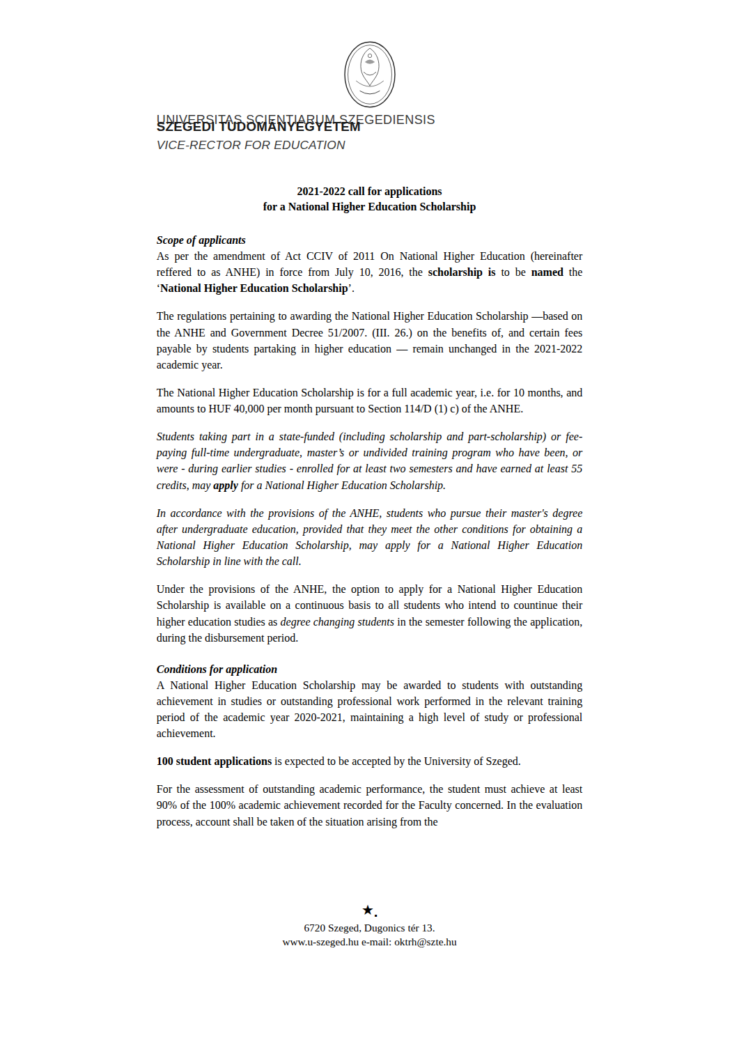UNIVERSITAS SCIENTIARUM SZEGEDIENSIS
SZEGEDI TUDOMÁNYEGYETEM
VICE-RECTOR FOR EDUCATION
2021-2022 call for applications
for a National Higher Education Scholarship
Scope of applicants
As per the amendment of Act CCIV of 2011 On National Higher Education (hereinafter reffered to as ANHE) in force from July 10, 2016, the scholarship is to be named the ‘National Higher Education Scholarship’.
The regulations pertaining to awarding the National Higher Education Scholarship —based on the ANHE and Government Decree 51/2007. (III. 26.) on the benefits of, and certain fees payable by students partaking in higher education — remain unchanged in the 2021-2022 academic year.
The National Higher Education Scholarship is for a full academic year, i.e. for 10 months, and amounts to HUF 40,000 per month pursuant to Section 114/D (1) c) of the ANHE.
Students taking part in a state-funded (including scholarship and part-scholarship) or fee-paying full-time undergraduate, master’s or undivided training program who have been, or were - during earlier studies - enrolled for at least two semesters and have earned at least 55 credits, may apply for a National Higher Education Scholarship.
In accordance with the provisions of the ANHE, students who pursue their master's degree after undergraduate education, provided that they meet the other conditions for obtaining a National Higher Education Scholarship, may apply for a National Higher Education Scholarship in line with the call.
Under the provisions of the ANHE, the option to apply for a National Higher Education Scholarship is available on a continuous basis to all students who intend to countinue their higher education studies as degree changing students in the semester following the application, during the disbursement period.
Conditions for application
A National Higher Education Scholarship may be awarded to students with outstanding achievement in studies or outstanding professional work performed in the relevant training period of the academic year 2020-2021, maintaining a high level of study or professional achievement.
100 student applications is expected to be accepted by the University of Szeged.
For the assessment of outstanding academic performance, the student must achieve at least 90% of the 100% academic achievement recorded for the Faculty concerned. In the evaluation process, account shall be taken of the situation arising from the
★▪
6720 Szeged, Dugonics tér 13.
www.u-szeged.hu e-mail: oktrh@szte.hu